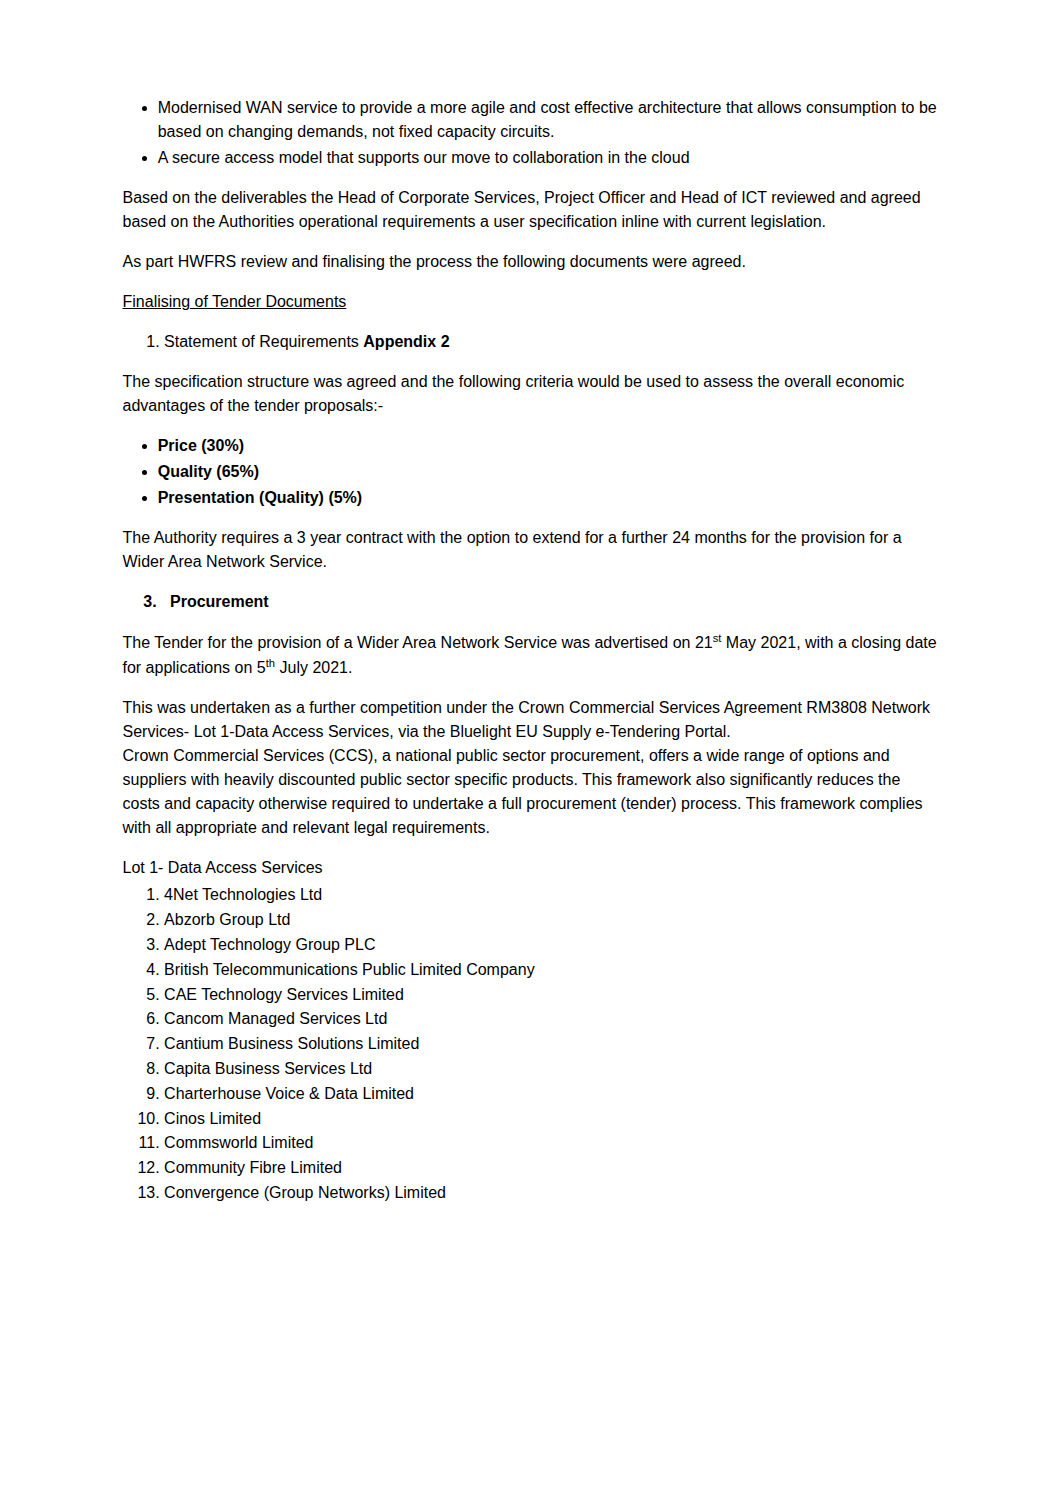Modernised WAN service to provide a more agile and cost effective architecture that allows consumption to be based on changing demands, not fixed capacity circuits.
A secure access model that supports our move to collaboration in the cloud
Based on the deliverables the Head of Corporate Services, Project Officer and Head of ICT reviewed and agreed based on the Authorities operational requirements a user specification inline with current legislation.
As part HWFRS review and finalising the process the following documents were agreed.
Finalising of Tender Documents
Statement of Requirements Appendix 2
The specification structure was agreed and the following criteria would be used to assess the overall economic advantages of the tender proposals:-
Price (30%)
Quality (65%)
Presentation (Quality) (5%)
The Authority requires a 3 year contract with the option to extend for a further 24 months for the provision for a Wider Area Network Service.
3. Procurement
The Tender for the provision of a Wider Area Network Service was advertised on 21st May 2021, with a closing date for applications on 5th July 2021.
This was undertaken as a further competition under the Crown Commercial Services Agreement RM3808 Network Services- Lot 1-Data Access Services, via the Bluelight EU Supply e-Tendering Portal.
Crown Commercial Services (CCS), a national public sector procurement, offers a wide range of options and suppliers with heavily discounted public sector specific products. This framework also significantly reduces the costs and capacity otherwise required to undertake a full procurement (tender) process. This framework complies with all appropriate and relevant legal requirements.
Lot 1- Data Access Services
4Net Technologies Ltd
Abzorb Group Ltd
Adept Technology Group PLC
British Telecommunications Public Limited Company
CAE Technology Services Limited
Cancom Managed Services Ltd
Cantium Business Solutions Limited
Capita Business Services Ltd
Charterhouse Voice & Data Limited
Cinos Limited
Commsworld Limited
Community Fibre Limited
Convergence (Group Networks) Limited